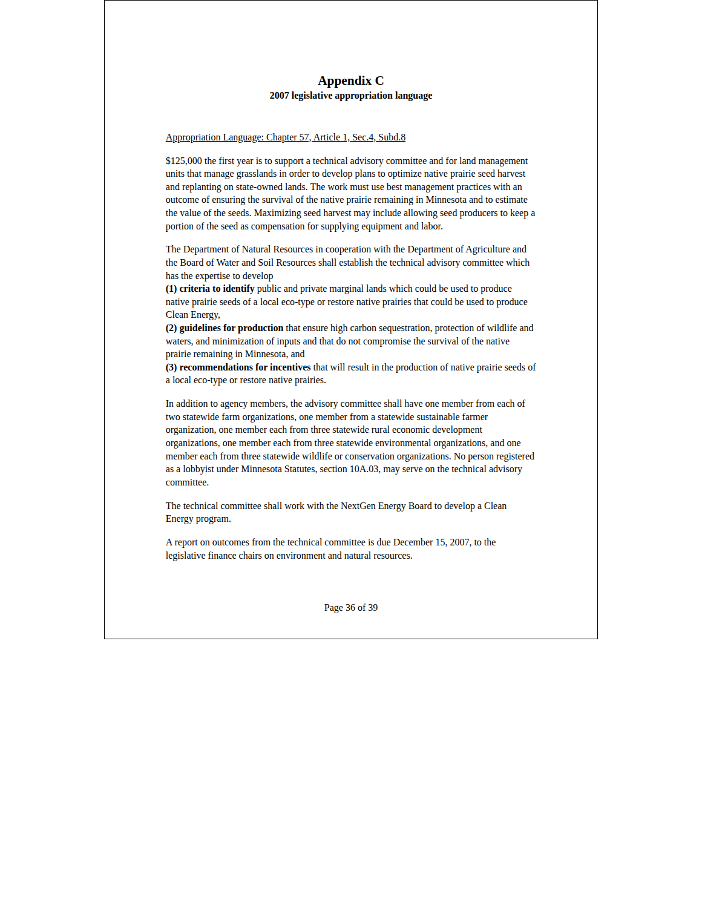Appendix C
2007 legislative appropriation language
Appropriation Language: Chapter 57, Article 1, Sec.4, Subd.8
$125,000 the first year is to support a technical advisory committee and for land management units that manage grasslands in order to develop plans to optimize native prairie seed harvest and replanting on state-owned lands. The work must use best management practices with an outcome of ensuring the survival of the native prairie remaining in Minnesota and to estimate the value of the seeds. Maximizing seed harvest may include allowing seed producers to keep a portion of the seed as compensation for supplying equipment and labor.
The Department of Natural Resources in cooperation with the Department of Agriculture and the Board of Water and Soil Resources shall establish the technical advisory committee which has the expertise to develop
(1) criteria to identify public and private marginal lands which could be used to produce native prairie seeds of a local eco-type or restore native prairies that could be used to produce Clean Energy,
(2) guidelines for production that ensure high carbon sequestration, protection of wildlife and waters, and minimization of inputs and that do not compromise the survival of the native prairie remaining in Minnesota, and
(3) recommendations for incentives that will result in the production of native prairie seeds of a local eco-type or restore native prairies.
In addition to agency members, the advisory committee shall have one member from each of two statewide farm organizations, one member from a statewide sustainable farmer organization, one member each from three statewide rural economic development organizations, one member each from three statewide environmental organizations, and one member each from three statewide wildlife or conservation organizations. No person registered as a lobbyist under Minnesota Statutes, section 10A.03, may serve on the technical advisory committee.
The technical committee shall work with the NextGen Energy Board to develop a Clean Energy program.
A report on outcomes from the technical committee is due December 15, 2007, to the legislative finance chairs on environment and natural resources.
Page 36 of 39